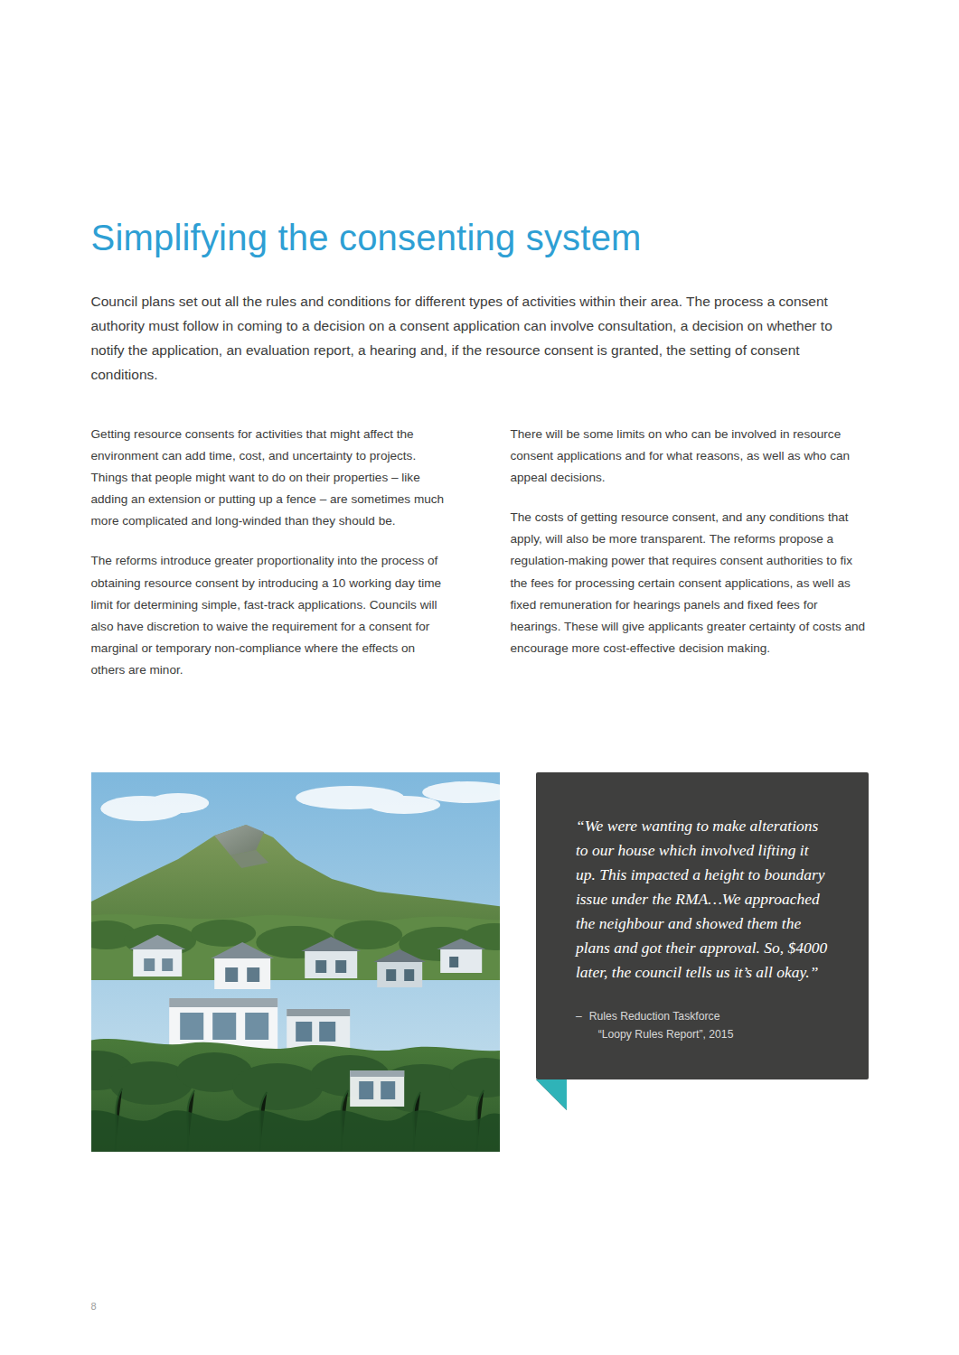Simplifying the consenting system
Council plans set out all the rules and conditions for different types of activities within their area. The process a consent authority must follow in coming to a decision on a consent application can involve consultation, a decision on whether to notify the application, an evaluation report, a hearing and, if the resource consent is granted, the setting of consent conditions.
Getting resource consents for activities that might affect the environment can add time, cost, and uncertainty to projects. Things that people might want to do on their properties – like adding an extension or putting up a fence – are sometimes much more complicated and long-winded than they should be.
The reforms introduce greater proportionality into the process of obtaining resource consent by introducing a 10 working day time limit for determining simple, fast-track applications. Councils will also have discretion to waive the requirement for a consent for marginal or temporary non-compliance where the effects on others are minor.
There will be some limits on who can be involved in resource consent applications and for what reasons, as well as who can appeal decisions.
The costs of getting resource consent, and any conditions that apply, will also be more transparent. The reforms propose a regulation-making power that requires consent authorities to fix the fees for processing certain consent applications, as well as fixed remuneration for hearings panels and fixed fees for hearings. These will give applicants greater certainty of costs and encourage more cost-effective decision making.
“We were wanting to make alterations to our house which involved lifting it up. This impacted a height to boundary issue under the RMA…We approached the neighbour and showed them the plans and got their approval. So, $4000 later, the council tells us it’s all okay.”
– Rules Reduction Taskforce “Loopy Rules Report”, 2015
8